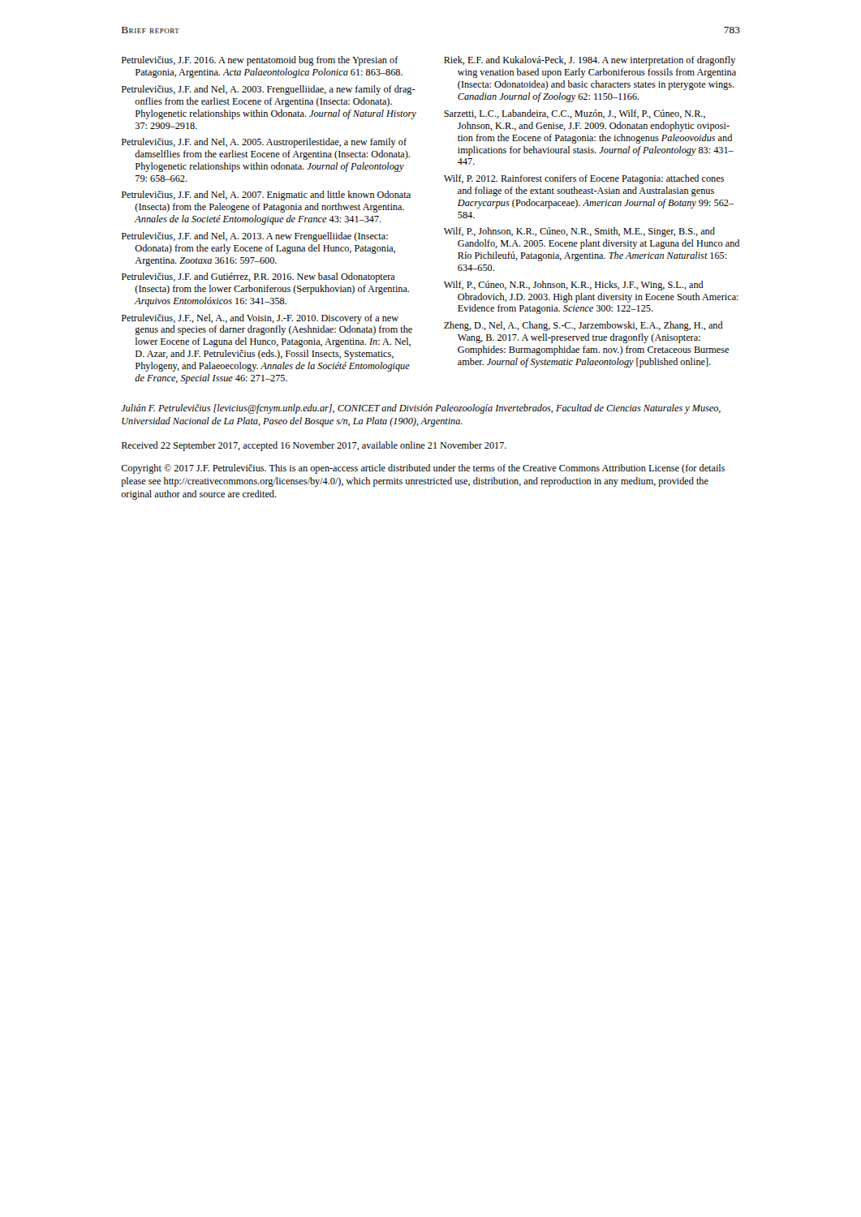Brief report 783
Petrulevičius, J.F. 2016. A new pentatomoid bug from the Ypresian of Patagonia, Argentina. Acta Palaeontologica Polonica 61: 863–868.
Petrulevičius, J.F. and Nel, A. 2003. Frenguelliidae, a new family of dragonflies from the earliest Eocene of Argentina (Insecta: Odonata). Phylogenetic relationships within Odonata. Journal of Natural History 37: 2909–2918.
Petrulevičius, J.F. and Nel, A. 2005. Austroperilestidae, a new family of damselflies from the earliest Eocene of Argentina (Insecta: Odonata). Phylogenetic relationships within odonata. Journal of Paleontology 79: 658–662.
Petrulevičius, J.F. and Nel, A. 2007. Enigmatic and little known Odonata (Insecta) from the Paleogene of Patagonia and northwest Argentina. Annales de la Societé Entomologique de France 43: 341–347.
Petrulevičius, J.F. and Nel, A. 2013. A new Frenguelliidae (Insecta: Odonata) from the early Eocene of Laguna del Hunco, Patagonia, Argentina. Zootaxa 3616: 597–600.
Petrulevičius, J.F. and Gutiérrez, P.R. 2016. New basal Odonatoptera (Insecta) from the lower Carboniferous (Serpukhovian) of Argentina. Arquivos Entomolóxicos 16: 341–358.
Petrulevičius, J.F., Nel, A., and Voisin, J.-F. 2010. Discovery of a new genus and species of darner dragonfly (Aeshnidae: Odonata) from the lower Eocene of Laguna del Hunco, Patagonia, Argentina. In: A. Nel, D. Azar, and J.F. Petrulevičius (eds.), Fossil Insects, Systematics, Phylogeny, and Palaeoecology. Annales de la Société Entomologique de France, Special Issue 46: 271–275.
Riek, E.F. and Kukalová-Peck, J. 1984. A new interpretation of dragonfly wing venation based upon Early Carboniferous fossils from Argentina (Insecta: Odonatoidea) and basic characters states in pterygote wings. Canadian Journal of Zoology 62: 1150–1166.
Sarzetti, L.C., Labandeira, C.C., Muzón, J., Wilf, P., Cúneo, N.R., Johnson, K.R., and Genise, J.F. 2009. Odonatan endophytic oviposition from the Eocene of Patagonia: the ichnogenus Paleoovoidus and implications for behavioural stasis. Journal of Paleontology 83: 431–447.
Wilf, P. 2012. Rainforest conifers of Eocene Patagonia: attached cones and foliage of the extant southeast-Asian and Australasian genus Dacrycarpus (Podocarpaceae). American Journal of Botany 99: 562–584.
Wilf, P., Johnson, K.R., Cúneo, N.R., Smith, M.E., Singer, B.S., and Gandolfo, M.A. 2005. Eocene plant diversity at Laguna del Hunco and Río Pichileufú, Patagonia, Argentina. The American Naturalist 165: 634–650.
Wilf, P., Cúneo, N.R., Johnson, K.R., Hicks, J.F., Wing, S.L., and Obradovich, J.D. 2003. High plant diversity in Eocene South America: Evidence from Patagonia. Science 300: 122–125.
Zheng, D., Nel, A., Chang, S.-C., Jarzembowski, E.A., Zhang, H., and Wang, B. 2017. A well-preserved true dragonfly (Anisoptera: Gomphides: Burmagomphidae fam. nov.) from Cretaceous Burmese amber. Journal of Systematic Palaeontology [published online].
Julián F. Petrulevičius [levicius@fcnym.unlp.edu.ar], CONICET and División Paleozoología Invertebrados, Facultad de Ciencias Naturales y Museo, Universidad Nacional de La Plata, Paseo del Bosque s/n, La Plata (1900), Argentina.
Received 22 September 2017, accepted 16 November 2017, available online 21 November 2017.
Copyright © 2017 J.F. Petrulevičius. This is an open-access article distributed under the terms of the Creative Commons Attribution License (for details please see http://creativecommons.org/licenses/by/4.0/), which permits unrestricted use, distribution, and reproduction in any medium, provided the original author and source are credited.